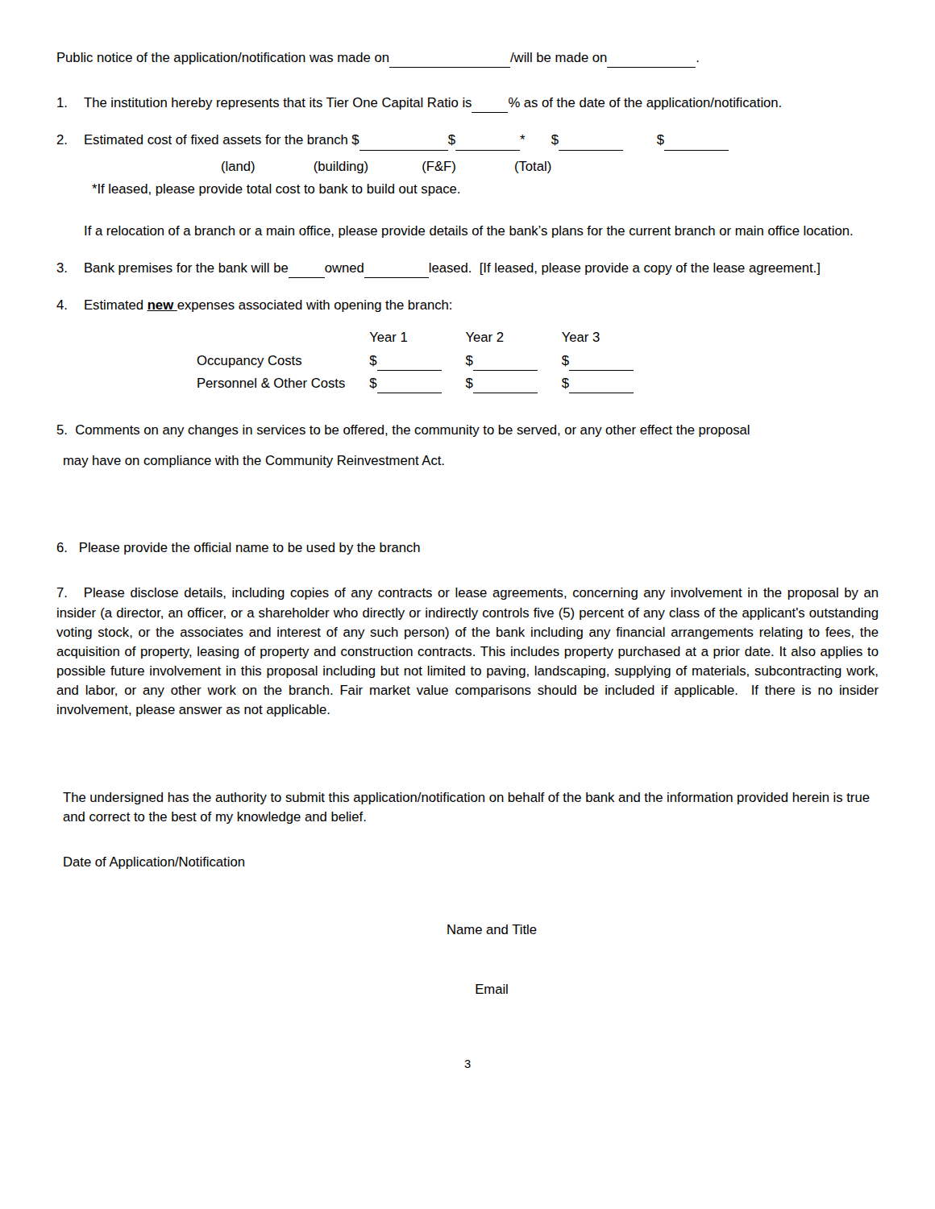Public notice of the application/notification was made on /will be made on .
The institution hereby represents that its Tier One Capital Ratio is % as of the date of the application/notification.
Estimated cost of fixed assets for the branch $ $ * $ $
(land) (building) (F&F) (Total)
*If leased, please provide total cost to bank to build out space.
If a relocation of a branch or a main office, please provide details of the bank’s plans for the current branch or main office location.
Bank premises for the bank will be owned leased. [If leased, please provide a copy of the lease agreement.]
Estimated new expenses associated with opening the branch:
| | Year 1 | Year 2 | Year 3 |
| --- | --- | --- | --- |
| Occupancy Costs | $ | $ | $ |
| Personnel & Other Costs | $ | $ | $ |
5. Comments on any changes in services to be offered, the community to be served, or any other effect the proposal
may have on compliance with the Community Reinvestment Act.
6. Please provide the official name to be used by the branch
7. Please disclose details, including copies of any contracts or lease agreements, concerning any involvement in the proposal by an insider (a director, an officer, or a shareholder who directly or indirectly controls five (5) percent of any class of the applicant's outstanding voting stock, or the associates and interest of any such person) of the bank including any financial arrangements relating to fees, the acquisition of property, leasing of property and construction contracts. This includes property purchased at a prior date. It also applies to possible future involvement in this proposal including but not limited to paving, landscaping, supplying of materials, subcontracting work, and labor, or any other work on the branch. Fair market value comparisons should be included if applicable. If there is no insider involvement, please answer as not applicable.
The undersigned has the authority to submit this application/notification on behalf of the bank and the information provided herein is true and correct to the best of my knowledge and belief.
Date of Application/Notification
Name and Title
Email
3